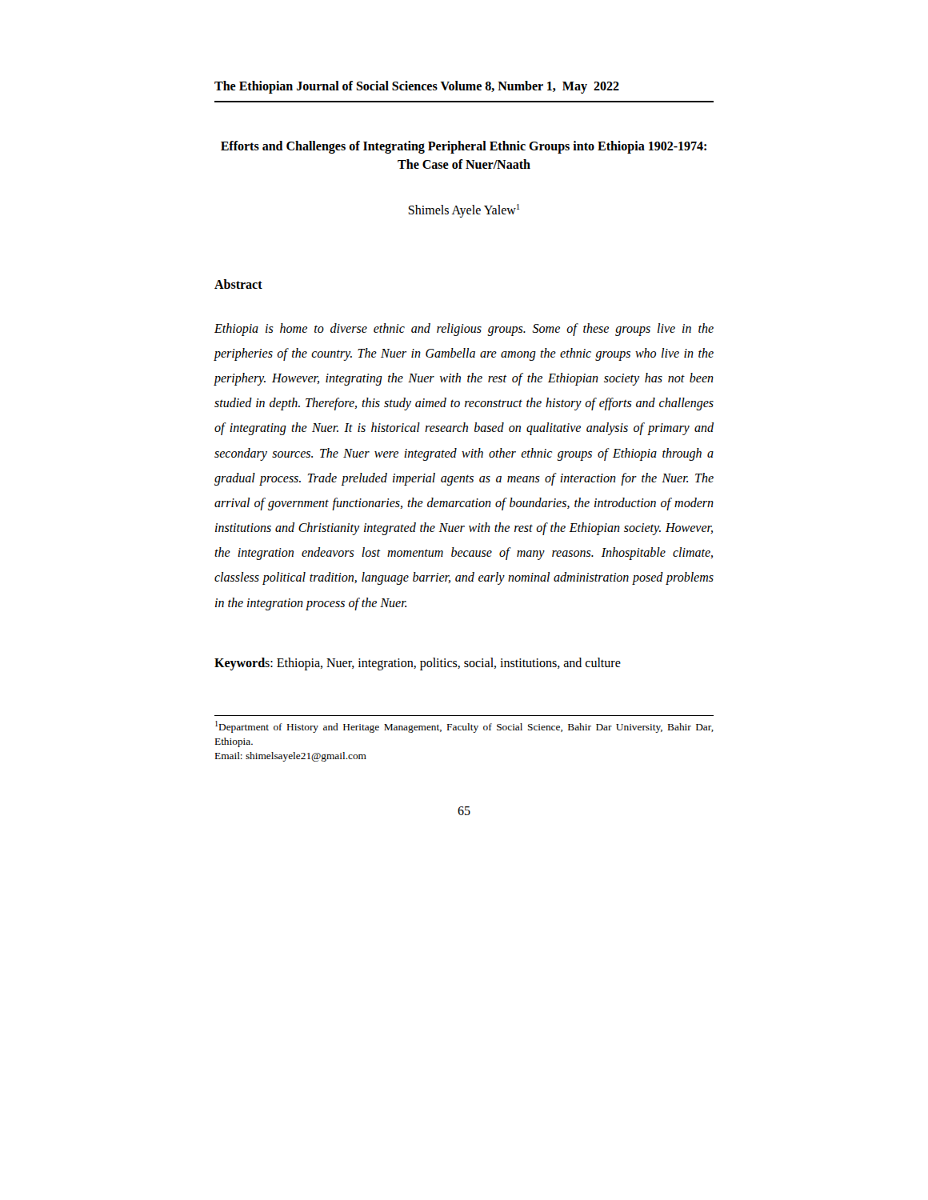The Ethiopian Journal of Social Sciences Volume 8, Number 1, May 2022
Efforts and Challenges of Integrating Peripheral Ethnic Groups into Ethiopia 1902-1974:
The Case of Nuer/Naath
Shimels Ayele Yalew1
Abstract
Ethiopia is home to diverse ethnic and religious groups. Some of these groups live in the peripheries of the country. The Nuer in Gambella are among the ethnic groups who live in the periphery. However, integrating the Nuer with the rest of the Ethiopian society has not been studied in depth. Therefore, this study aimed to reconstruct the history of efforts and challenges of integrating the Nuer. It is historical research based on qualitative analysis of primary and secondary sources. The Nuer were integrated with other ethnic groups of Ethiopia through a gradual process. Trade preluded imperial agents as a means of interaction for the Nuer. The arrival of government functionaries, the demarcation of boundaries, the introduction of modern institutions and Christianity integrated the Nuer with the rest of the Ethiopian society. However, the integration endeavors lost momentum because of many reasons. Inhospitable climate, classless political tradition, language barrier, and early nominal administration posed problems in the integration process of the Nuer.
Keywords: Ethiopia, Nuer, integration, politics, social, institutions, and culture
1Department of History and Heritage Management, Faculty of Social Science, Bahir Dar University, Bahir Dar, Ethiopia.
Email: shimelsayele21@gmail.com
65